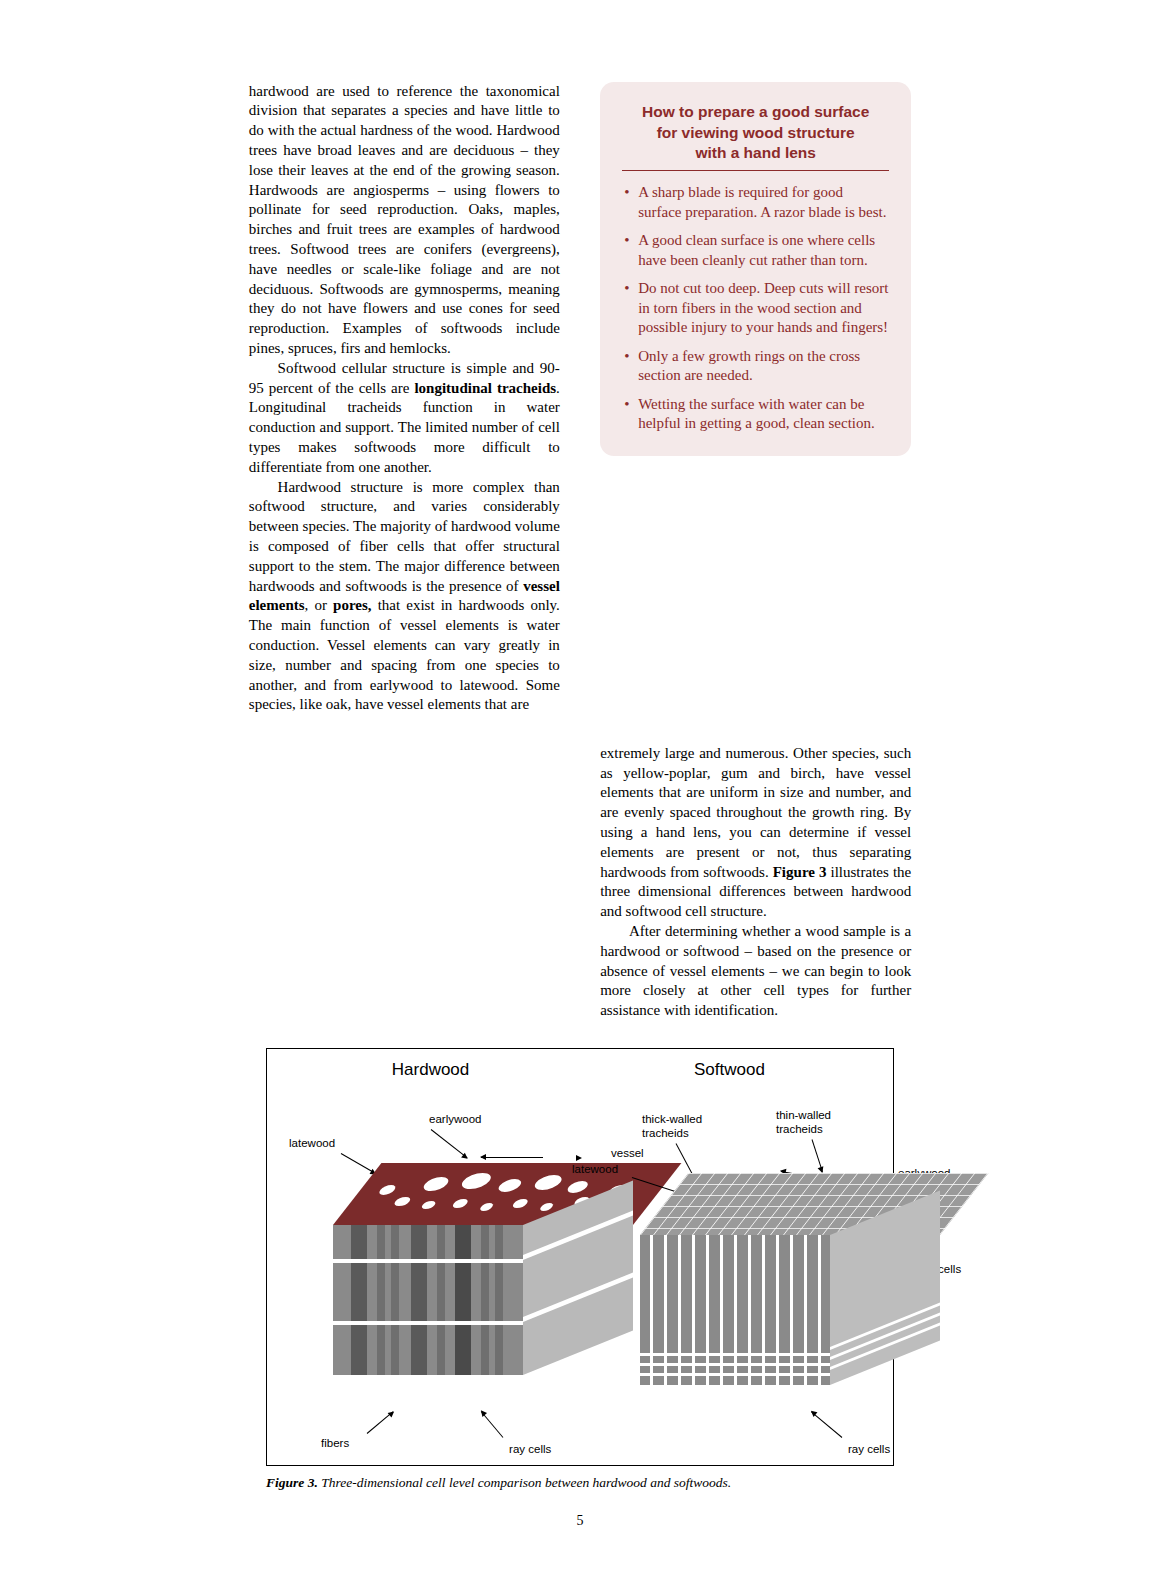hardwood are used to reference the taxonomical division that separates a species and have little to do with the actual hardness of the wood. Hardwood trees have broad leaves and are deciduous – they lose their leaves at the end of the growing season. Hardwoods are angiosperms – using flowers to pollinate for seed reproduction. Oaks, maples, birches and fruit trees are examples of hardwood trees. Softwood trees are conifers (evergreens), have needles or scale-like foliage and are not deciduous. Softwoods are gymnosperms, meaning they do not have flowers and use cones for seed reproduction. Examples of softwoods include pines, spruces, firs and hemlocks.
Softwood cellular structure is simple and 90-95 percent of the cells are longitudinal tracheids. Longitudinal tracheids function in water conduction and support. The limited number of cell types makes softwoods more difficult to differentiate from one another.
Hardwood structure is more complex than softwood structure, and varies considerably between species. The majority of hardwood volume is composed of fiber cells that offer structural support to the stem. The major difference between hardwoods and softwoods is the presence of vessel elements, or pores, that exist in hardwoods only. The main function of vessel elements is water conduction. Vessel elements can vary greatly in size, number and spacing from one species to another, and from earlywood to latewood. Some species, like oak, have vessel elements that are
How to prepare a good surface
for viewing wood structure
with a hand lens
A sharp blade is required for good surface preparation. A razor blade is best.
A good clean surface is one where cells have been cleanly cut rather than torn.
Do not cut too deep. Deep cuts will resort in torn fibers in the wood section and possible injury to your hands and fingers!
Only a few growth rings on the cross section are needed.
Wetting the surface with water can be helpful in getting a good, clean section.
extremely large and numerous. Other species, such as yellow-poplar, gum and birch, have vessel elements that are uniform in size and number, and are evenly spaced throughout the growth ring. By using a hand lens, you can determine if vessel elements are present or not, thus separating hardwoods from softwoods. Figure 3 illustrates the three dimensional differences between hardwood and softwood cell structure.
After determining whether a wood sample is a hardwood or softwood – based on the presence or absence of vessel elements – we can begin to look more closely at other cell types for further assistance with identification.
Hardwood Softwood
earlywood
latewood
vessel
fibers
ray cells
thick-walled
tracheids
thin-walled
tracheids
latewood
earlywood
resin cells
ray cells
Figure 3. Three-dimensional cell level comparison between hardwood and softwoods.
5